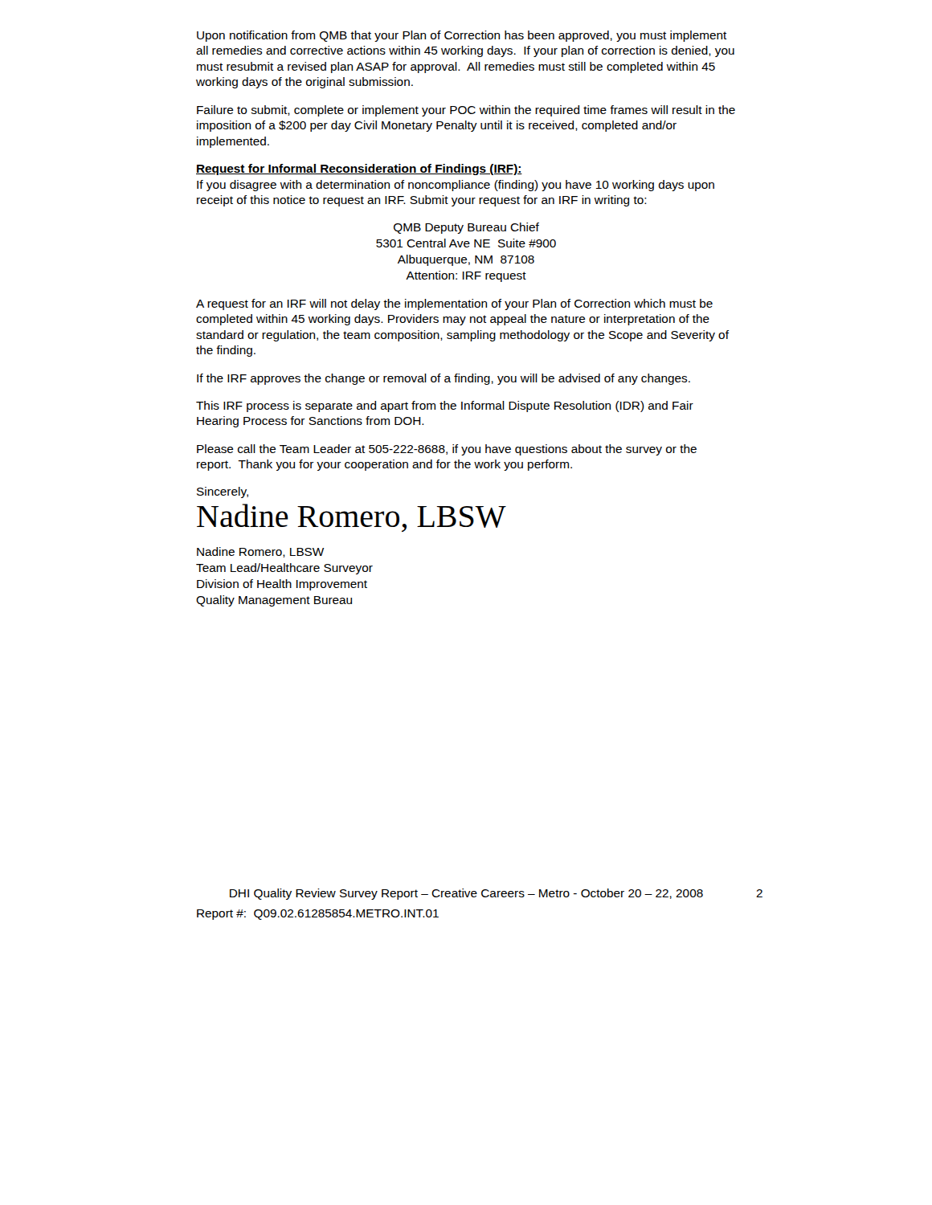Upon notification from QMB that your Plan of Correction has been approved, you must implement all remedies and corrective actions within 45 working days. If your plan of correction is denied, you must resubmit a revised plan ASAP for approval. All remedies must still be completed within 45 working days of the original submission.
Failure to submit, complete or implement your POC within the required time frames will result in the imposition of a $200 per day Civil Monetary Penalty until it is received, completed and/or implemented.
Request for Informal Reconsideration of Findings (IRF):
If you disagree with a determination of noncompliance (finding) you have 10 working days upon receipt of this notice to request an IRF. Submit your request for an IRF in writing to:
QMB Deputy Bureau Chief
5301 Central Ave NE Suite #900
Albuquerque, NM 87108
Attention: IRF request
A request for an IRF will not delay the implementation of your Plan of Correction which must be completed within 45 working days. Providers may not appeal the nature or interpretation of the standard or regulation, the team composition, sampling methodology or the Scope and Severity of the finding.
If the IRF approves the change or removal of a finding, you will be advised of any changes.
This IRF process is separate and apart from the Informal Dispute Resolution (IDR) and Fair Hearing Process for Sanctions from DOH.
Please call the Team Leader at 505-222-8688, if you have questions about the survey or the report. Thank you for your cooperation and for the work you perform.
Sincerely,
Nadine Romero, LBSW
Nadine Romero, LBSW
Team Lead/Healthcare Surveyor
Division of Health Improvement
Quality Management Bureau
DHI Quality Review Survey Report – Creative Careers – Metro - October 20 – 22, 2008 2
Report #: Q09.02.61285854.METRO.INT.01